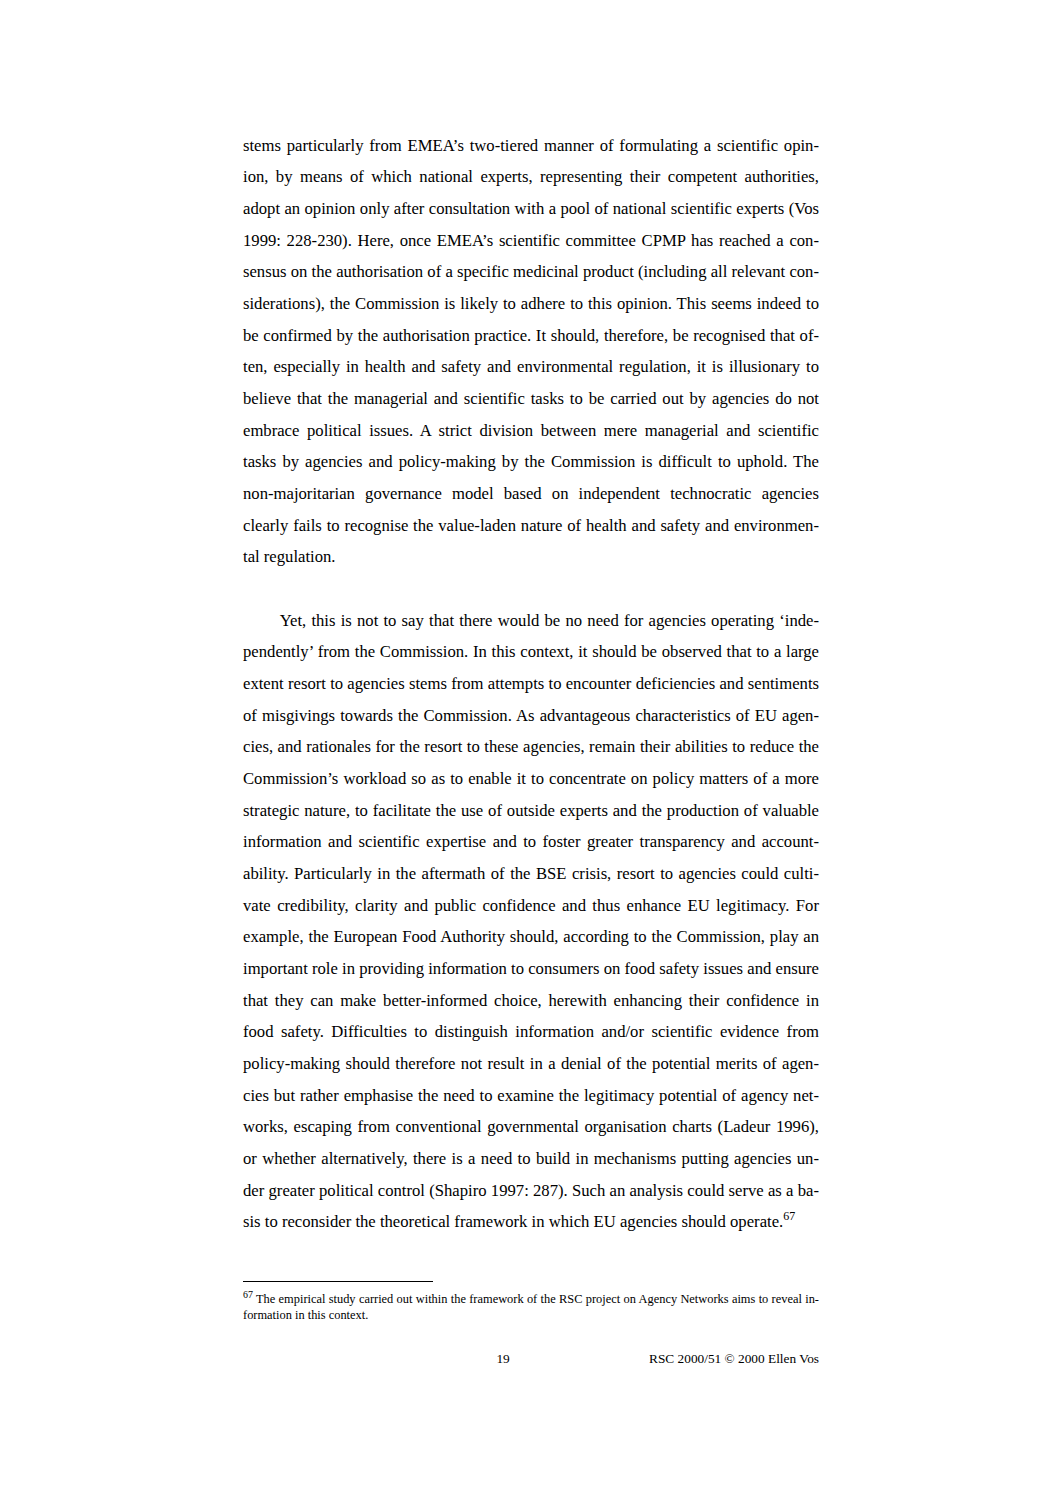stems particularly from EMEA’s two-tiered manner of formulating a scientific opinion, by means of which national experts, representing their competent authorities, adopt an opinion only after consultation with a pool of national scientific experts (Vos 1999: 228-230). Here, once EMEA’s scientific committee CPMP has reached a consensus on the authorisation of a specific medicinal product (including all relevant considerations), the Commission is likely to adhere to this opinion. This seems indeed to be confirmed by the authorisation practice. It should, therefore, be recognised that often, especially in health and safety and environmental regulation, it is illusionary to believe that the managerial and scientific tasks to be carried out by agencies do not embrace political issues. A strict division between mere managerial and scientific tasks by agencies and policy-making by the Commission is difficult to uphold. The non-majoritarian governance model based on independent technocratic agencies clearly fails to recognise the value-laden nature of health and safety and environmental regulation.
Yet, this is not to say that there would be no need for agencies operating ‘independently’ from the Commission. In this context, it should be observed that to a large extent resort to agencies stems from attempts to encounter deficiencies and sentiments of misgivings towards the Commission. As advantageous characteristics of EU agencies, and rationales for the resort to these agencies, remain their abilities to reduce the Commission’s workload so as to enable it to concentrate on policy matters of a more strategic nature, to facilitate the use of outside experts and the production of valuable information and scientific expertise and to foster greater transparency and accountability. Particularly in the aftermath of the BSE crisis, resort to agencies could cultivate credibility, clarity and public confidence and thus enhance EU legitimacy. For example, the European Food Authority should, according to the Commission, play an important role in providing information to consumers on food safety issues and ensure that they can make better-informed choice, herewith enhancing their confidence in food safety. Difficulties to distinguish information and/or scientific evidence from policy-making should therefore not result in a denial of the potential merits of agencies but rather emphasise the need to examine the legitimacy potential of agency networks, escaping from conventional governmental organisation charts (Ladeur 1996), or whether alternatively, there is a need to build in mechanisms putting agencies under greater political control (Shapiro 1997: 287). Such an analysis could serve as a basis to reconsider the theoretical framework in which EU agencies should operate.67
67 The empirical study carried out within the framework of the RSC project on Agency Networks aims to reveal information in this context.
19 RSC 2000/51 © 2000 Ellen Vos